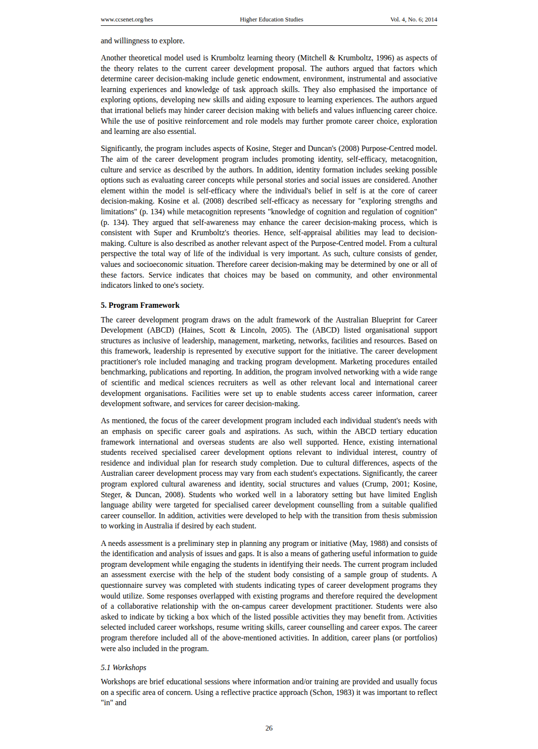www.ccsenet.org/hes Higher Education Studies Vol. 4, No. 6; 2014
and willingness to explore.
Another theoretical model used is Krumboltz learning theory (Mitchell & Krumboltz, 1996) as aspects of the theory relates to the current career development proposal. The authors argued that factors which determine career decision-making include genetic endowment, environment, instrumental and associative learning experiences and knowledge of task approach skills. They also emphasised the importance of exploring options, developing new skills and aiding exposure to learning experiences. The authors argued that irrational beliefs may hinder career decision making with beliefs and values influencing career choice. While the use of positive reinforcement and role models may further promote career choice, exploration and learning are also essential.
Significantly, the program includes aspects of Kosine, Steger and Duncan's (2008) Purpose-Centred model. The aim of the career development program includes promoting identity, self-efficacy, metacognition, culture and service as described by the authors. In addition, identity formation includes seeking possible options such as evaluating career concepts while personal stories and social issues are considered. Another element within the model is self-efficacy where the individual's belief in self is at the core of career decision-making. Kosine et al. (2008) described self-efficacy as necessary for "exploring strengths and limitations" (p. 134) while metacognition represents "knowledge of cognition and regulation of cognition" (p. 134). They argued that self-awareness may enhance the career decision-making process, which is consistent with Super and Krumboltz's theories. Hence, self-appraisal abilities may lead to decision-making. Culture is also described as another relevant aspect of the Purpose-Centred model. From a cultural perspective the total way of life of the individual is very important. As such, culture consists of gender, values and socioeconomic situation. Therefore career decision-making may be determined by one or all of these factors. Service indicates that choices may be based on community, and other environmental indicators linked to one's society.
5. Program Framework
The career development program draws on the adult framework of the Australian Blueprint for Career Development (ABCD) (Haines, Scott & Lincoln, 2005). The (ABCD) listed organisational support structures as inclusive of leadership, management, marketing, networks, facilities and resources. Based on this framework, leadership is represented by executive support for the initiative. The career development practitioner's role included managing and tracking program development. Marketing procedures entailed benchmarking, publications and reporting. In addition, the program involved networking with a wide range of scientific and medical sciences recruiters as well as other relevant local and international career development organisations. Facilities were set up to enable students access career information, career development software, and services for career decision-making.
As mentioned, the focus of the career development program included each individual student's needs with an emphasis on specific career goals and aspirations. As such, within the ABCD tertiary education framework international and overseas students are also well supported. Hence, existing international students received specialised career development options relevant to individual interest, country of residence and individual plan for research study completion. Due to cultural differences, aspects of the Australian career development process may vary from each student's expectations. Significantly, the career program explored cultural awareness and identity, social structures and values (Crump, 2001; Kosine, Steger, & Duncan, 2008). Students who worked well in a laboratory setting but have limited English language ability were targeted for specialised career development counselling from a suitable qualified career counsellor. In addition, activities were developed to help with the transition from thesis submission to working in Australia if desired by each student.
A needs assessment is a preliminary step in planning any program or initiative (May, 1988) and consists of the identification and analysis of issues and gaps. It is also a means of gathering useful information to guide program development while engaging the students in identifying their needs. The current program included an assessment exercise with the help of the student body consisting of a sample group of students. A questionnaire survey was completed with students indicating types of career development programs they would utilize. Some responses overlapped with existing programs and therefore required the development of a collaborative relationship with the on-campus career development practitioner. Students were also asked to indicate by ticking a box which of the listed possible activities they may benefit from. Activities selected included career workshops, resume writing skills, career counselling and career expos. The career program therefore included all of the above-mentioned activities. In addition, career plans (or portfolios) were also included in the program.
5.1 Workshops
Workshops are brief educational sessions where information and/or training are provided and usually focus on a specific area of concern. Using a reflective practice approach (Schon, 1983) it was important to reflect "in" and
26